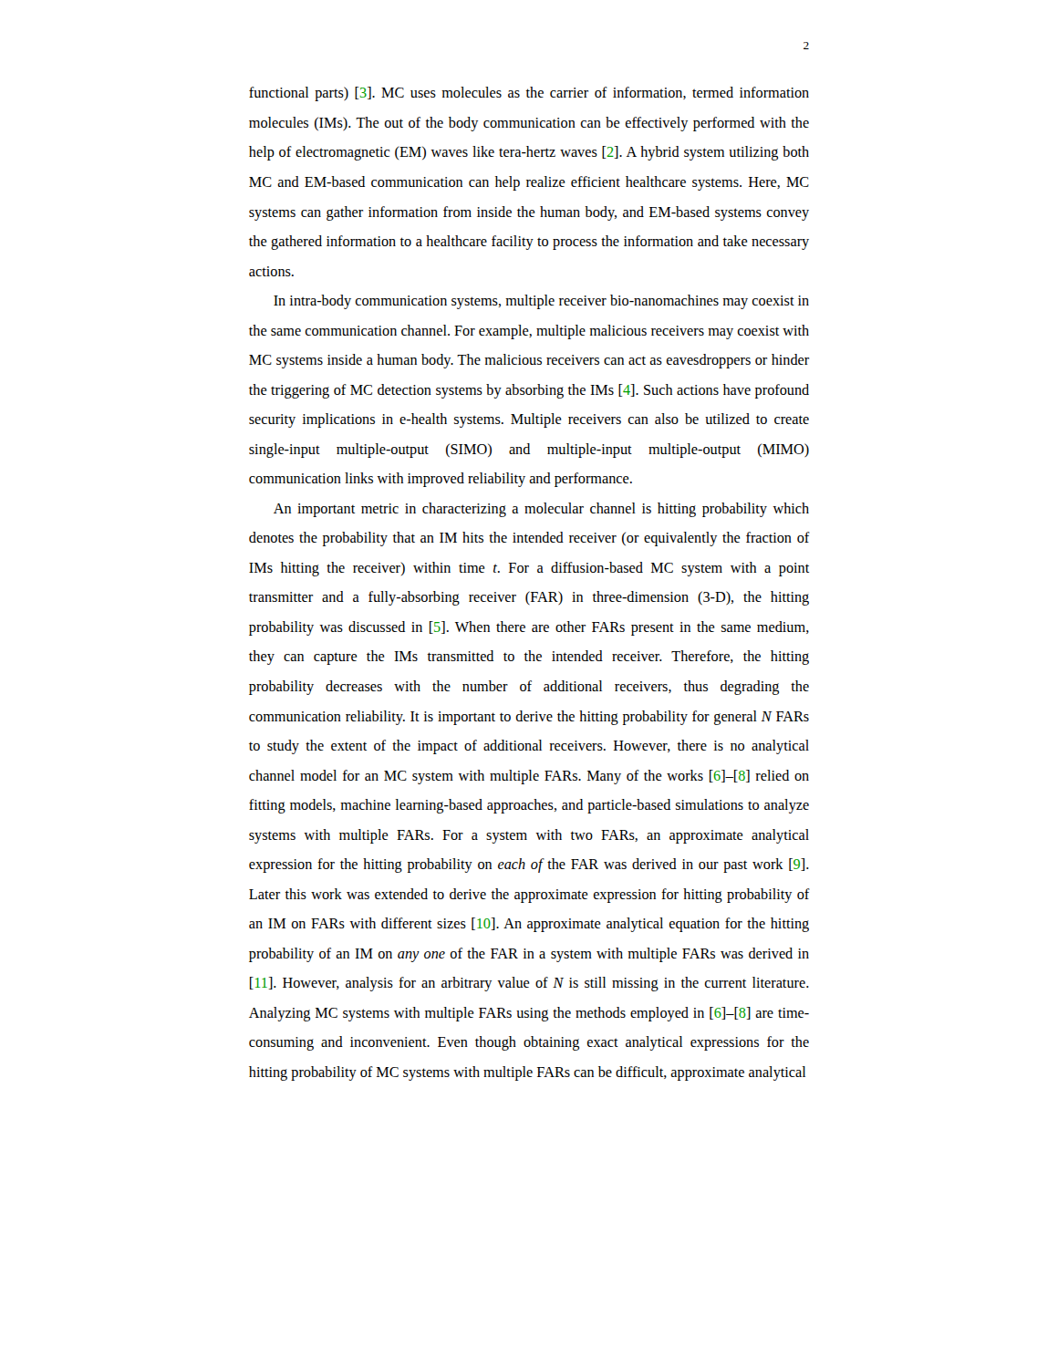2
functional parts) [3]. MC uses molecules as the carrier of information, termed information molecules (IMs). The out of the body communication can be effectively performed with the help of electromagnetic (EM) waves like tera-hertz waves [2]. A hybrid system utilizing both MC and EM-based communication can help realize efficient healthcare systems. Here, MC systems can gather information from inside the human body, and EM-based systems convey the gathered information to a healthcare facility to process the information and take necessary actions.
In intra-body communication systems, multiple receiver bio-nanomachines may coexist in the same communication channel. For example, multiple malicious receivers may coexist with MC systems inside a human body. The malicious receivers can act as eavesdroppers or hinder the triggering of MC detection systems by absorbing the IMs [4]. Such actions have profound security implications in e-health systems. Multiple receivers can also be utilized to create single-input multiple-output (SIMO) and multiple-input multiple-output (MIMO) communication links with improved reliability and performance.
An important metric in characterizing a molecular channel is hitting probability which denotes the probability that an IM hits the intended receiver (or equivalently the fraction of IMs hitting the receiver) within time t. For a diffusion-based MC system with a point transmitter and a fully-absorbing receiver (FAR) in three-dimension (3-D), the hitting probability was discussed in [5]. When there are other FARs present in the same medium, they can capture the IMs transmitted to the intended receiver. Therefore, the hitting probability decreases with the number of additional receivers, thus degrading the communication reliability. It is important to derive the hitting probability for general N FARs to study the extent of the impact of additional receivers. However, there is no analytical channel model for an MC system with multiple FARs. Many of the works [6]–[8] relied on fitting models, machine learning-based approaches, and particle-based simulations to analyze systems with multiple FARs. For a system with two FARs, an approximate analytical expression for the hitting probability on each of the FAR was derived in our past work [9]. Later this work was extended to derive the approximate expression for hitting probability of an IM on FARs with different sizes [10]. An approximate analytical equation for the hitting probability of an IM on any one of the FAR in a system with multiple FARs was derived in [11]. However, analysis for an arbitrary value of N is still missing in the current literature. Analyzing MC systems with multiple FARs using the methods employed in [6]–[8] are time-consuming and inconvenient. Even though obtaining exact analytical expressions for the hitting probability of MC systems with multiple FARs can be difficult, approximate analytical